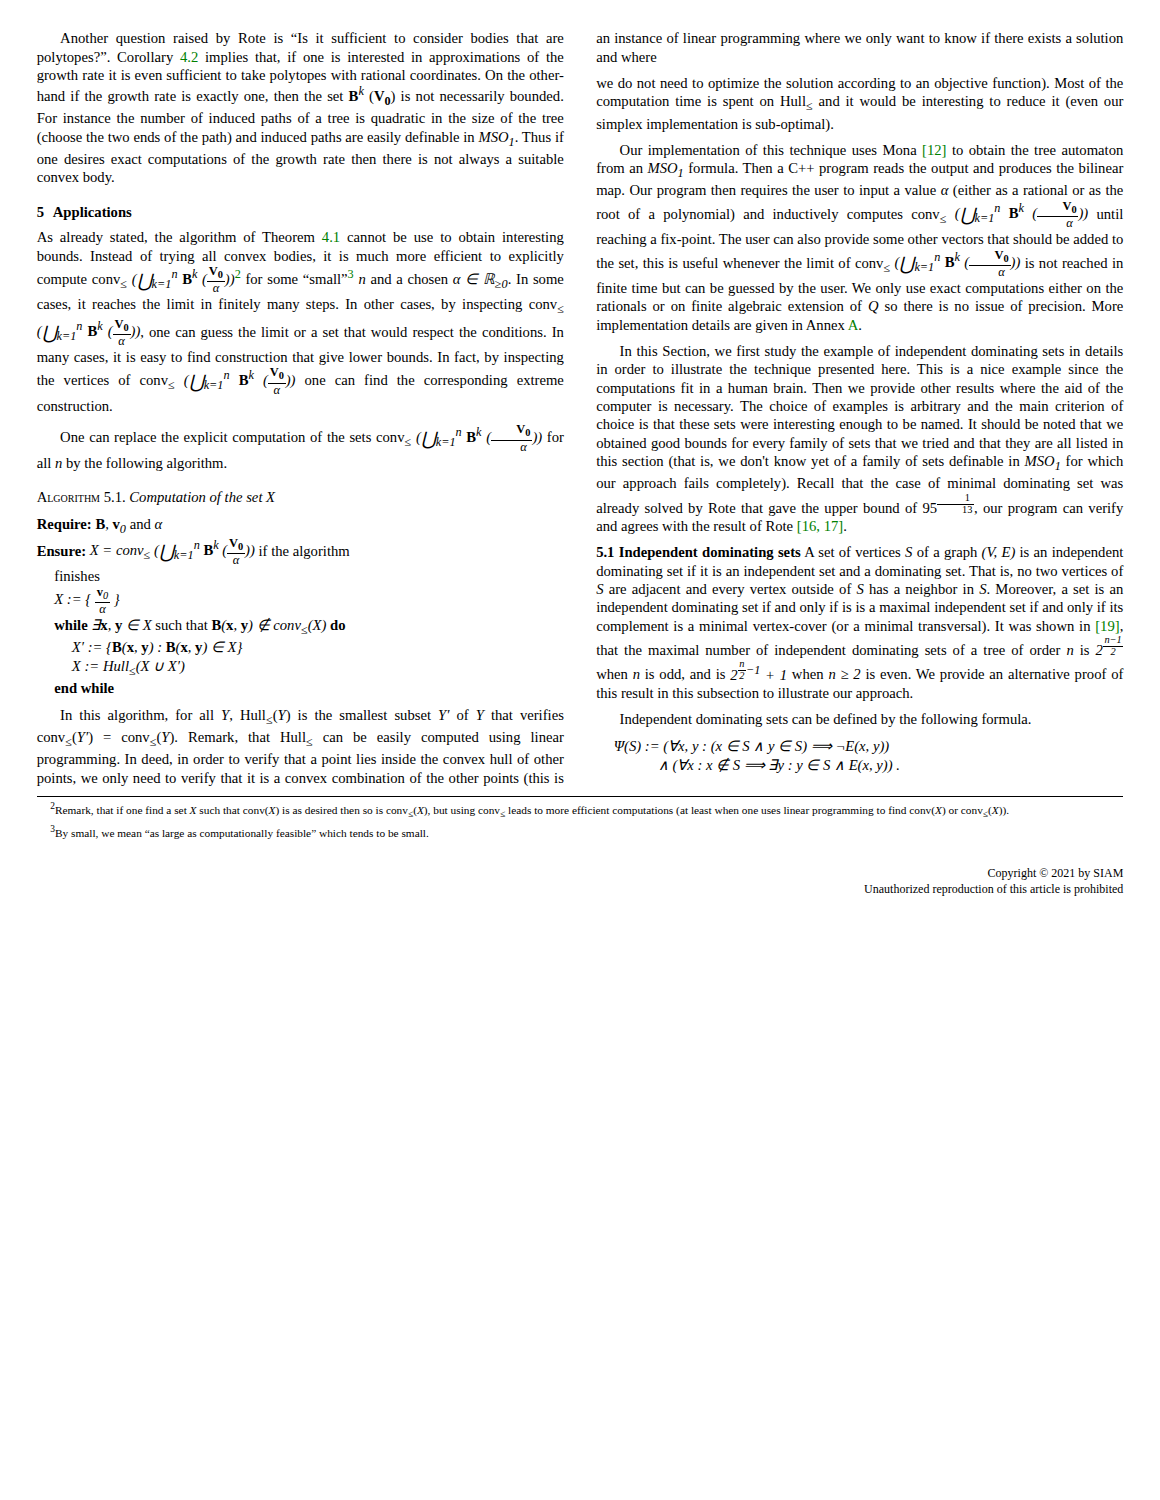Another question raised by Rote is “Is it sufficient to consider bodies that are polytopes?”. Corollary 4.2 implies that, if one is interested in approximations of the growth rate it is even sufficient to take polytopes with rational coordinates. On the other-hand if the growth rate is exactly one, then the set Bk (V0) is not necessarily bounded. For instance the number of induced paths of a tree is quadratic in the size of the tree (choose the two ends of the path) and induced paths are easily definable in MSO1. Thus if one desires exact computations of the growth rate then there is not always a suitable convex body.
5 Applications
As already stated, the algorithm of Theorem 4.1 cannot be use to obtain interesting bounds. Instead of trying all convex bodies, it is much more efficient to explicitly compute conv≤ (⋃k=1n Bk (V0 α))2 for some “small”3 n and a chosen α ∈ ℝ≥0. In some cases, it reaches the limit in finitely many steps. In other cases, by inspecting conv≤ (⋃k=1n Bk (V0 α)), one can guess the limit or a set that would respect the conditions. In many cases, it is easy to find construction that give lower bounds. In fact, by inspecting the vertices of conv≤ (⋃k=1n Bk (V0 α)) one can find the corresponding extreme construction.
One can replace the explicit computation of the sets conv≤ (⋃k=1n Bk (V0 α)) for all n by the following algorithm.
Algorithm 5.1. Computation of the set X
Require: B, v0 and α Ensure: X = conv≤ (⋃k=1n Bk (V0 α)) if the algorithm finishes X := { v0 α } while ∃x, y ∈ X such that B(x, y) ∉ conv≤(X) do X′ := {B(x, y) : B(x, y) ∈ X} X := Hull≤(X ∪ X′) end while
In this algorithm, for all Y, Hull≤(Y) is the smallest subset Y′ of Y that verifies conv≤(Y′) = conv≤(Y). Remark, that Hull≤ can be easily computed using linear programming. In deed, in order to verify that a point lies inside the convex hull of other points, we only need to verify that it is a convex combination of the other points (this is an instance of linear programming where we only want to know if there exists a solution and where
we do not need to optimize the solution according to an objective function). Most of the computation time is spent on Hull≤ and it would be interesting to reduce it (even our simplex implementation is sub-optimal).
Our implementation of this technique uses Mona [12] to obtain the tree automaton from an MSO1 formula. Then a C++ program reads the output and produces the bilinear map. Our program then requires the user to input a value α (either as a rational or as the root of a polynomial) and inductively computes conv≤ (⋃k=1n Bk (V0 α)) until reaching a fix-point. The user can also provide some other vectors that should be added to the set, this is useful whenever the limit of conv≤ (⋃k=1n Bk (V0 α)) is not reached in finite time but can be guessed by the user. We only use exact computations either on the rationals or on finite algebraic extension of Q so there is no issue of precision. More implementation details are given in Annex A.
In this Section, we first study the example of independent dominating sets in details in order to illustrate the technique presented here. This is a nice example since the computations fit in a human brain. Then we provide other results where the aid of the computer is necessary. The choice of examples is arbitrary and the main criterion of choice is that these sets were interesting enough to be named. It should be noted that we obtained good bounds for every family of sets that we tried and that they are all listed in this section (that is, we don't know yet of a family of sets definable in MSO1 for which our approach fails completely). Recall that the case of minimal dominating set was already solved by Rote that gave the upper bound of 95113, our program can verify and agrees with the result of Rote [16, 17].
5.1 Independent dominating sets A set of vertices S of a graph (V, E) is an independent dominating set if it is an independent set and a dominating set. That is, no two vertices of S are adjacent and every vertex outside of S has a neighbor in S. Moreover, a set is an independent dominating set if and only if is is a maximal independent set if and only if its complement is a minimal vertex-cover (or a minimal transversal). It was shown in [19], that the maximal number of independent dominating sets of a tree of order n is 2n−12 when n is odd, and is 2n 2−1 + 1 when n ≥ 2 is even. We provide an alternative proof of this result in this subsection to illustrate our approach.
Independent dominating sets can be defined by the following formula.
Ψ(S) := (∀x, y : (x ∈ S ∧ y ∈ S) ⟹ ¬E(x, y)) ∧ (∀x : x ∉ S ⟹ ∃y : y ∈ S ∧ E(x, y)) .
2Remark, that if one find a set X such that conv(X) is as desired then so is conv≤(X), but using conv≤ leads to more efficient computations (at least when one uses linear programming to find conv(X) or conv≤(X)).
3By small, we mean “as large as computationally feasible” which tends to be small.
Copyright © 2021 by SIAM Unauthorized reproduction of this article is prohibited